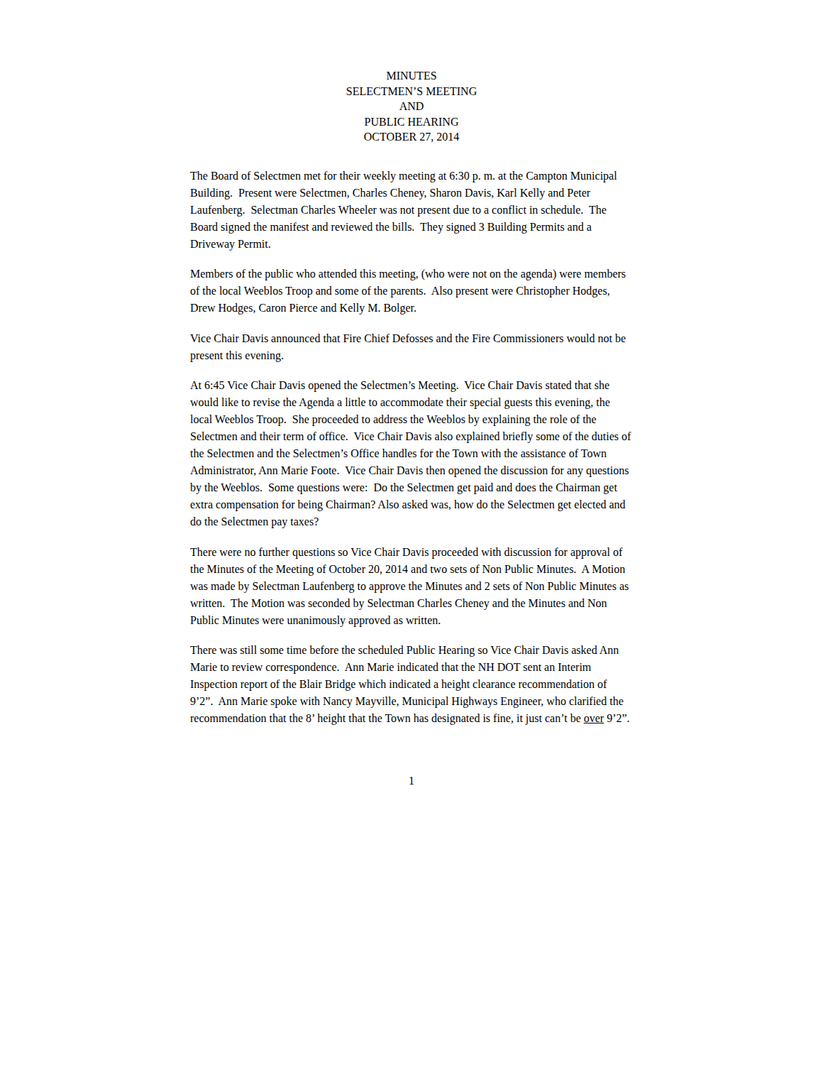MINUTES
SELECTMEN’S MEETING
AND
PUBLIC HEARING
OCTOBER 27, 2014
The Board of Selectmen met for their weekly meeting at 6:30 p. m. at the Campton Municipal Building. Present were Selectmen, Charles Cheney, Sharon Davis, Karl Kelly and Peter Laufenberg. Selectman Charles Wheeler was not present due to a conflict in schedule. The Board signed the manifest and reviewed the bills. They signed 3 Building Permits and a Driveway Permit.
Members of the public who attended this meeting, (who were not on the agenda) were members of the local Weeblos Troop and some of the parents. Also present were Christopher Hodges, Drew Hodges, Caron Pierce and Kelly M. Bolger.
Vice Chair Davis announced that Fire Chief Defosses and the Fire Commissioners would not be present this evening.
At 6:45 Vice Chair Davis opened the Selectmen’s Meeting. Vice Chair Davis stated that she would like to revise the Agenda a little to accommodate their special guests this evening, the local Weeblos Troop. She proceeded to address the Weeblos by explaining the role of the Selectmen and their term of office. Vice Chair Davis also explained briefly some of the duties of the Selectmen and the Selectmen’s Office handles for the Town with the assistance of Town Administrator, Ann Marie Foote. Vice Chair Davis then opened the discussion for any questions by the Weeblos. Some questions were: Do the Selectmen get paid and does the Chairman get extra compensation for being Chairman? Also asked was, how do the Selectmen get elected and do the Selectmen pay taxes?
There were no further questions so Vice Chair Davis proceeded with discussion for approval of the Minutes of the Meeting of October 20, 2014 and two sets of Non Public Minutes. A Motion was made by Selectman Laufenberg to approve the Minutes and 2 sets of Non Public Minutes as written. The Motion was seconded by Selectman Charles Cheney and the Minutes and Non Public Minutes were unanimously approved as written.
There was still some time before the scheduled Public Hearing so Vice Chair Davis asked Ann Marie to review correspondence. Ann Marie indicated that the NH DOT sent an Interim Inspection report of the Blair Bridge which indicated a height clearance recommendation of 9’2”. Ann Marie spoke with Nancy Mayville, Municipal Highways Engineer, who clarified the recommendation that the 8’ height that the Town has designated is fine, it just can’t be over 9’2”.
1